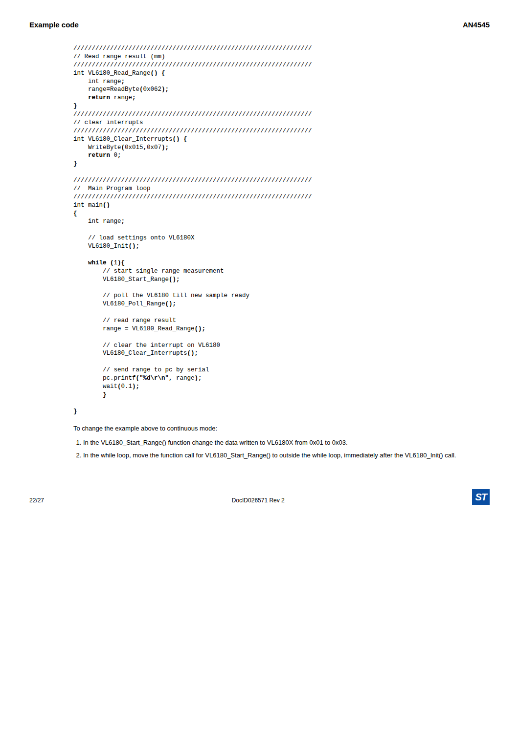Example code
AN4545
/////////////////////////////////////////////////////////////////
// Read range result (mm)
/////////////////////////////////////////////////////////////////
int VL6180_Read_Range() {
    int range;
    range=ReadByte(0x062);
    return range;
}
/////////////////////////////////////////////////////////////////
// clear interrupts
/////////////////////////////////////////////////////////////////
int VL6180_Clear_Interrupts() {
    WriteByte(0x015, 0x07);
    return 0;
}

/////////////////////////////////////////////////////////////////
//  Main Program loop
/////////////////////////////////////////////////////////////////
int main()
{
    int range;

    // load settings onto VL6180X
    VL6180_Init();

    while (1){
        // start single range measurement
        VL6180_Start_Range();

        // poll the VL6180 till new sample ready
        VL6180_Poll_Range();

        // read range result
        range = VL6180_Read_Range();

        // clear the interrupt on VL6180
        VL6180_Clear_Interrupts();

        // send range to pc by serial
        pc.printf("%d\r\n", range);
        wait(0.1);
        }

}
To change the example above to continuous mode:
In the VL6180_Start_Range() function change the data written to VL6180X from 0x01 to 0x03.
In the while loop, move the function call for VL6180_Start_Range() to outside the while loop, immediately after the VL6180_Init() call.
22/27
DocID026571 Rev 2
ST